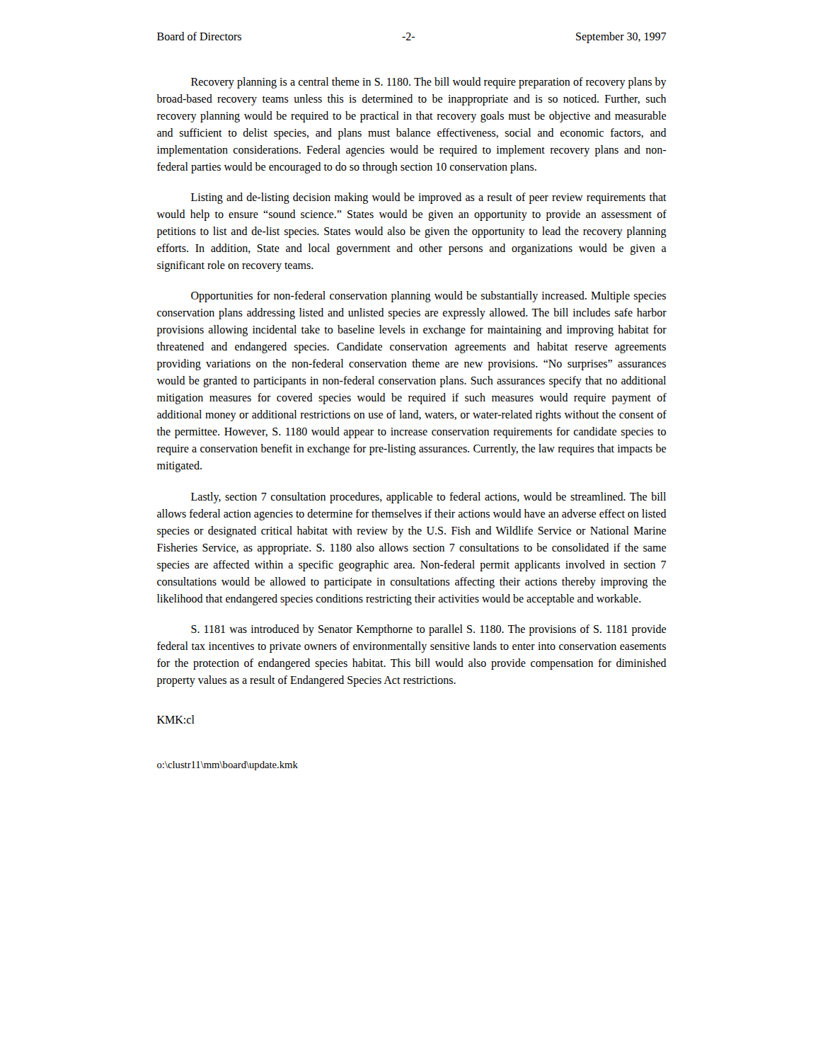Board of Directors
-2-
September 30, 1997
Recovery planning is a central theme in S. 1180. The bill would require preparation of recovery plans by broad-based recovery teams unless this is determined to be inappropriate and is so noticed. Further, such recovery planning would be required to be practical in that recovery goals must be objective and measurable and sufficient to delist species, and plans must balance effectiveness, social and economic factors, and implementation considerations. Federal agencies would be required to implement recovery plans and non-federal parties would be encouraged to do so through section 10 conservation plans.
Listing and de-listing decision making would be improved as a result of peer review requirements that would help to ensure “sound science.” States would be given an opportunity to provide an assessment of petitions to list and de-list species. States would also be given the opportunity to lead the recovery planning efforts. In addition, State and local government and other persons and organizations would be given a significant role on recovery teams.
Opportunities for non-federal conservation planning would be substantially increased. Multiple species conservation plans addressing listed and unlisted species are expressly allowed. The bill includes safe harbor provisions allowing incidental take to baseline levels in exchange for maintaining and improving habitat for threatened and endangered species. Candidate conservation agreements and habitat reserve agreements providing variations on the non-federal conservation theme are new provisions. “No surprises” assurances would be granted to participants in non-federal conservation plans. Such assurances specify that no additional mitigation measures for covered species would be required if such measures would require payment of additional money or additional restrictions on use of land, waters, or water-related rights without the consent of the permittee. However, S. 1180 would appear to increase conservation requirements for candidate species to require a conservation benefit in exchange for pre-listing assurances. Currently, the law requires that impacts be mitigated.
Lastly, section 7 consultation procedures, applicable to federal actions, would be streamlined. The bill allows federal action agencies to determine for themselves if their actions would have an adverse effect on listed species or designated critical habitat with review by the U.S. Fish and Wildlife Service or National Marine Fisheries Service, as appropriate. S. 1180 also allows section 7 consultations to be consolidated if the same species are affected within a specific geographic area. Non-federal permit applicants involved in section 7 consultations would be allowed to participate in consultations affecting their actions thereby improving the likelihood that endangered species conditions restricting their activities would be acceptable and workable.
S. 1181 was introduced by Senator Kempthorne to parallel S. 1180. The provisions of S. 1181 provide federal tax incentives to private owners of environmentally sensitive lands to enter into conservation easements for the protection of endangered species habitat. This bill would also provide compensation for diminished property values as a result of Endangered Species Act restrictions.
KMK:cl
o:\clustr11\mm\board\update.kmk